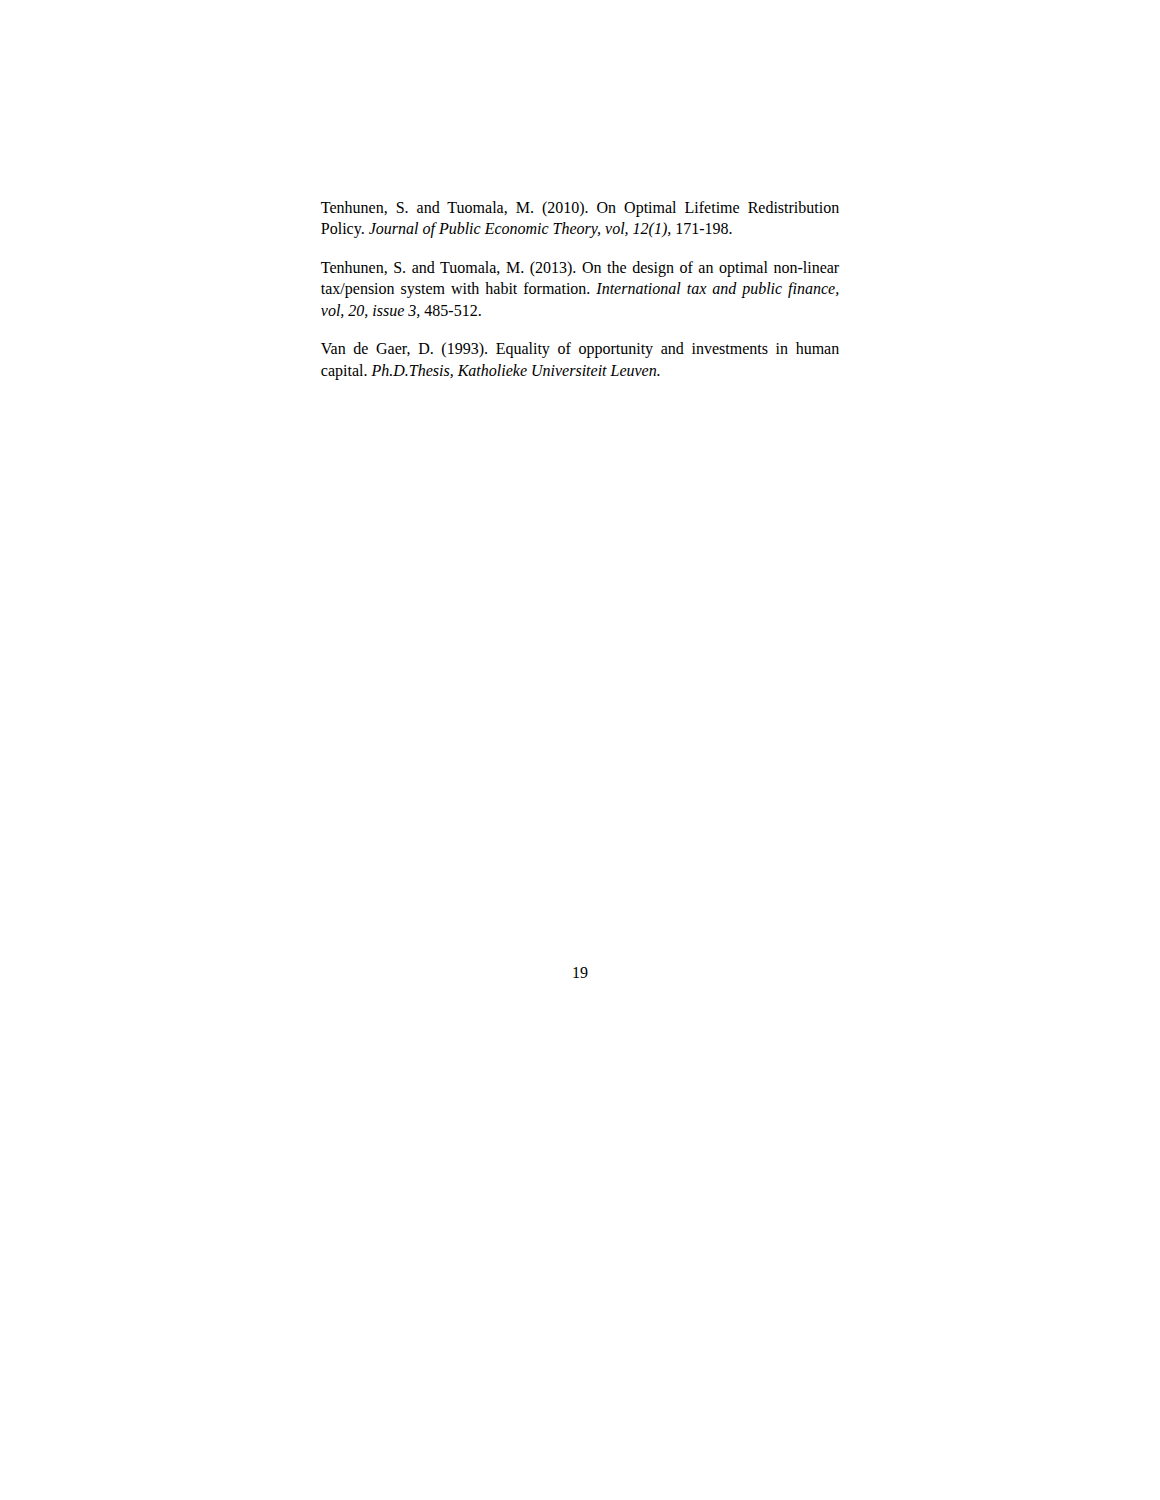Tenhunen, S. and Tuomala, M. (2010). On Optimal Lifetime Redistribution Policy. Journal of Public Economic Theory, vol, 12(1), 171-198.
Tenhunen, S. and Tuomala, M. (2013). On the design of an optimal non-linear tax/pension system with habit formation. International tax and public finance, vol, 20, issue 3, 485-512.
Van de Gaer, D. (1993). Equality of opportunity and investments in human capital. Ph.D.Thesis, Katholieke Universiteit Leuven.
19